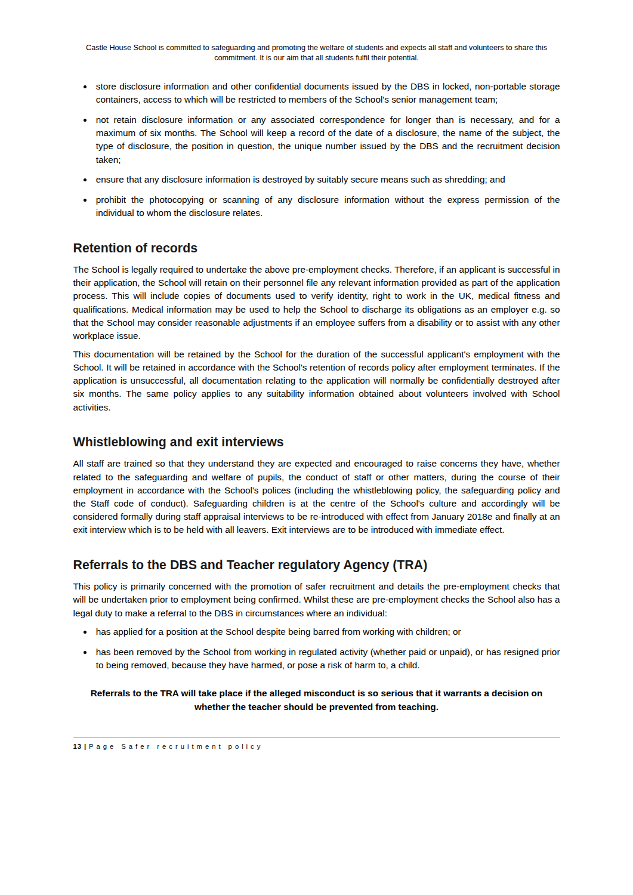Castle House School is committed to safeguarding and promoting the welfare of students and expects all staff and volunteers to share this commitment. It is our aim that all students fulfil their potential.
store disclosure information and other confidential documents issued by the DBS in locked, non-portable storage containers, access to which will be restricted to members of the School's senior management team;
not retain disclosure information or any associated correspondence for longer than is necessary, and for a maximum of six months. The School will keep a record of the date of a disclosure, the name of the subject, the type of disclosure, the position in question, the unique number issued by the DBS and the recruitment decision taken;
ensure that any disclosure information is destroyed by suitably secure means such as shredding; and
prohibit the photocopying or scanning of any disclosure information without the express permission of the individual to whom the disclosure relates.
Retention of records
The School is legally required to undertake the above pre-employment checks. Therefore, if an applicant is successful in their application, the School will retain on their personnel file any relevant information provided as part of the application process. This will include copies of documents used to verify identity, right to work in the UK, medical fitness and qualifications. Medical information may be used to help the School to discharge its obligations as an employer e.g. so that the School may consider reasonable adjustments if an employee suffers from a disability or to assist with any other workplace issue.
This documentation will be retained by the School for the duration of the successful applicant's employment with the School. It will be retained in accordance with the School's retention of records policy after employment terminates. If the application is unsuccessful, all documentation relating to the application will normally be confidentially destroyed after six months. The same policy applies to any suitability information obtained about volunteers involved with School activities.
Whistleblowing and exit interviews
All staff are trained so that they understand they are expected and encouraged to raise concerns they have, whether related to the safeguarding and welfare of pupils, the conduct of staff or other matters, during the course of their employment in accordance with the School's polices (including the whistleblowing policy, the safeguarding policy and the Staff code of conduct). Safeguarding children is at the centre of the School's culture and accordingly will be considered formally during staff appraisal interviews to be re-introduced with effect from January 2018e and finally at an exit interview which is to be held with all leavers. Exit interviews are to be introduced with immediate effect.
Referrals to the DBS and Teacher regulatory Agency (TRA)
This policy is primarily concerned with the promotion of safer recruitment and details the pre-employment checks that will be undertaken prior to employment being confirmed. Whilst these are pre-employment checks the School also has a legal duty to make a referral to the DBS in circumstances where an individual:
has applied for a position at the School despite being barred from working with children; or
has been removed by the School from working in regulated activity (whether paid or unpaid), or has resigned prior to being removed, because they have harmed, or pose a risk of harm to, a child.
Referrals to the TRA will take place if the alleged misconduct is so serious that it warrants a decision on whether the teacher should be prevented from teaching.
13 | P a g e S a f e r r e c r u i t m e n t p o l i c y